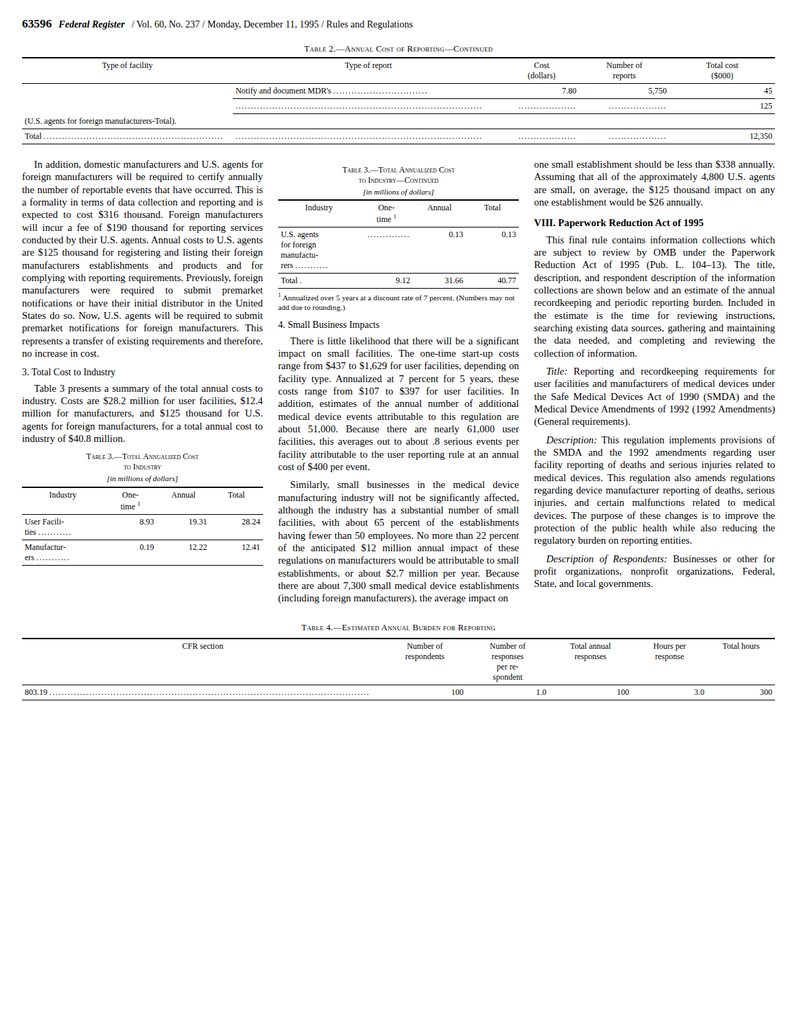63596 Federal Register / Vol. 60, No. 237 / Monday, December 11, 1995 / Rules and Regulations
Table 2.—Annual Cost of Reporting—Continued
| Type of facility | Type of report | Cost (dollars) | Number of reports | Total cost ($000) |
| --- | --- | --- | --- | --- |
| | Notify and document MDR's ............................... | 7.80 | 5,750 | 45 |
| ................................................................................. | ................... | ................... | 125 |
| (U.S. agents for foreign manufacturers-Total). | | | | |
| Total ........................................................... | ................................................................................. | ................... | ................... | 12,350 |
In addition, domestic manufacturers and U.S. agents for foreign manufacturers will be required to certify annually the number of reportable events that have occurred. This is a formality in terms of data collection and reporting and is expected to cost $316 thousand. Foreign manufacturers will incur a fee of $190 thousand for reporting services conducted by their U.S. agents. Annual costs to U.S. agents are $125 thousand for registering and listing their foreign manufacturers establishments and products and for complying with reporting requirements. Previously, foreign manufacturers were required to submit premarket notifications or have their initial distributor in the United States do so. Now, U.S. agents will be required to submit premarket notifications for foreign manufacturers. This represents a transfer of existing requirements and therefore, no increase in cost.
3. Total Cost to Industry
Table 3 presents a summary of the total annual costs to industry. Costs are $28.2 million for user facilities, $12.4 million for manufacturers, and $125 thousand for U.S. agents for foreign manufacturers, for a total annual cost to industry of $40.8 million.
Table 3.—Total Annualized Cost
to Industry
[in millions of dollars]
| Industry | One- time 1 | Annual | Total |
| --- | --- | --- | --- |
| User Facili- ties ........... | 8.93 | 19.31 | 28.24 |
| Manufactur- ers ........... | 0.19 | 12.22 | 12.41 |
Table 3.—Total Annualized Cost
to Industry—Continued
[in millions of dollars]
| Industry | One- time 1 | Annual | Total |
| --- | --- | --- | --- |
| U.S. agents for foreign manufactu- rers ........... | .............. | 0.13 | 0.13 |
| Total . | 9.12 | 31.66 | 40.77 |
1 Annualized over 5 years at a discount rate of 7 percent. (Numbers may not add due to rounding.)
4. Small Business Impacts
There is little likelihood that there will be a significant impact on small facilities. The one-time start-up costs range from $437 to $1,629 for user facilities, depending on facility type. Annualized at 7 percent for 5 years, these costs range from $107 to $397 for user facilities. In addition, estimates of the annual number of additional medical device events attributable to this regulation are about 51,000. Because there are nearly 61,000 user facilities, this averages out to about .8 serious events per facility attributable to the user reporting rule at an annual cost of $400 per event.
Similarly, small businesses in the medical device manufacturing industry will not be significantly affected, although the industry has a substantial number of small facilities, with about 65 percent of the establishments having fewer than 50 employees. No more than 22 percent of the anticipated $12 million annual impact of these regulations on manufacturers would be attributable to small establishments, or about $2.7 million per year. Because there are about 7,300 small medical device establishments (including foreign manufacturers), the average impact on
one small establishment should be less than $338 annually. Assuming that all of the approximately 4,800 U.S. agents are small, on average, the $125 thousand impact on any one establishment would be $26 annually.
VIII. Paperwork Reduction Act of 1995
This final rule contains information collections which are subject to review by OMB under the Paperwork Reduction Act of 1995 (Pub. L. 104–13). The title, description, and respondent description of the information collections are shown below and an estimate of the annual recordkeeping and periodic reporting burden. Included in the estimate is the time for reviewing instructions, searching existing data sources, gathering and maintaining the data needed, and completing and reviewing the collection of information.
Title: Reporting and recordkeeping requirements for user facilities and manufacturers of medical devices under the Safe Medical Devices Act of 1990 (SMDA) and the Medical Device Amendments of 1992 (1992 Amendments)(General requirements).
Description: This regulation implements provisions of the SMDA and the 1992 amendments regarding user facility reporting of deaths and serious injuries related to medical devices. This regulation also amends regulations regarding device manufacturer reporting of deaths, serious injuries, and certain malfunctions related to medical devices. The purpose of these changes is to improve the protection of the public health while also reducing the regulatory burden on reporting entities.
Description of Respondents: Businesses or other for profit organizations, nonprofit organizations, Federal, State, and local governments.
Table 4.—Estimated Annual Burden for Reporting
| CFR section | Number of respondents | Number of responses per re- spondent | Total annual responses | Hours per response | Total hours |
| --- | --- | --- | --- | --- | --- |
| 803.19 ......................................................................................................... | 100 | 1.0 | 100 | 3.0 | 300 |